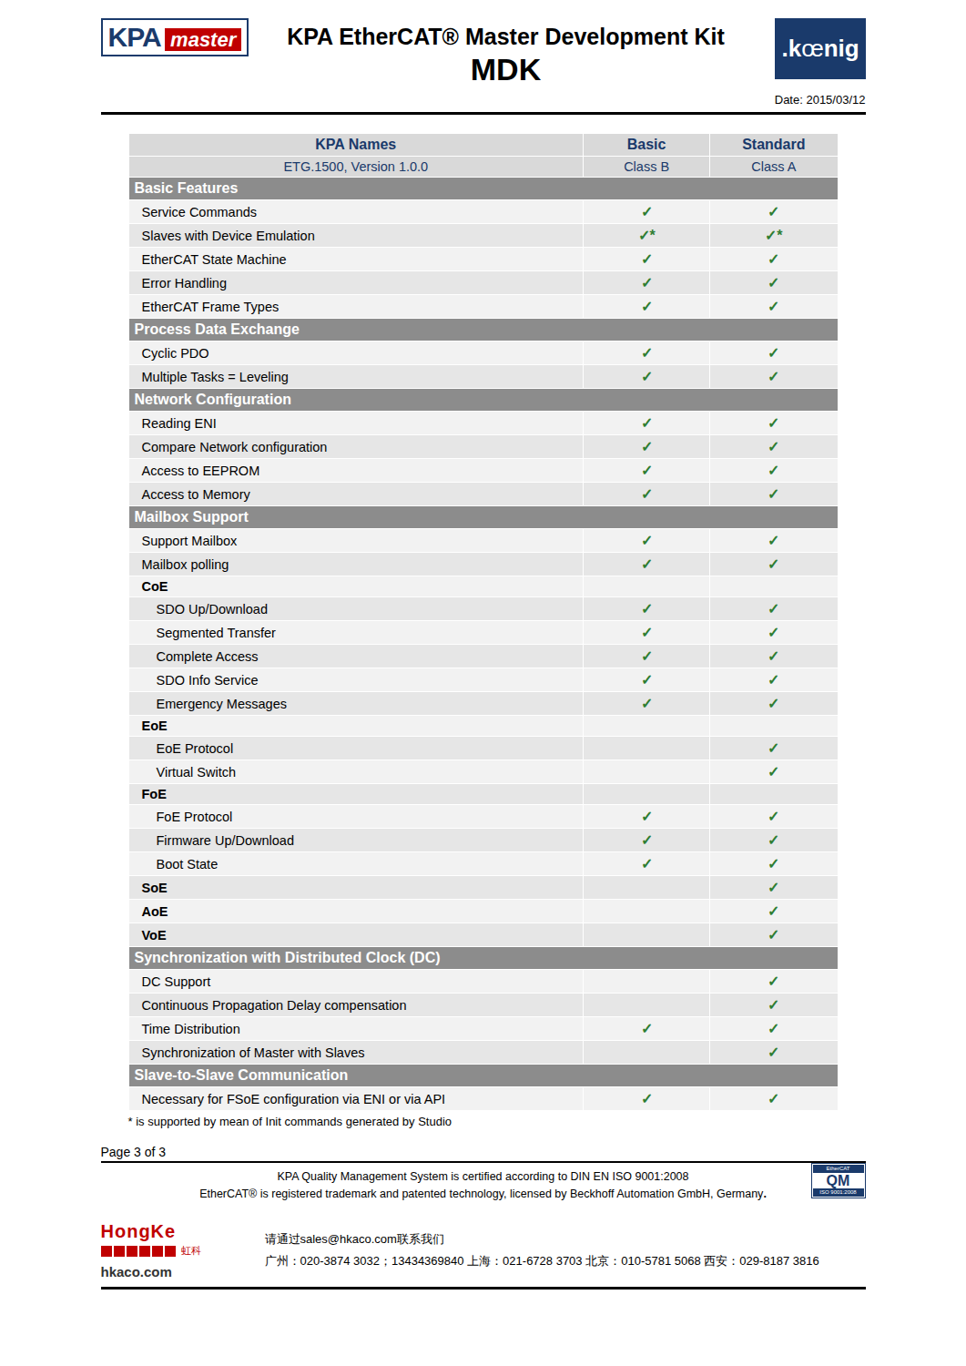KPA master
KPA EtherCAT® Master Development Kit
MDK
.kœnig
Date: 2015/03/12
| KPA Names | Basic | Standard |
| --- | --- | --- |
| ETG.1500, Version 1.0.0 | Class B | Class A |
| Basic Features |
| Service Commands | ✓ | ✓ |
| Slaves with Device Emulation | ✓* | ✓* |
| EtherCAT State Machine | ✓ | ✓ |
| Error Handling | ✓ | ✓ |
| EtherCAT Frame Types | ✓ | ✓ |
| Process Data Exchange |
| Cyclic PDO | ✓ | ✓ |
| Multiple Tasks = Leveling | ✓ | ✓ |
| Network Configuration |
| Reading ENI | ✓ | ✓ |
| Compare Network configuration | ✓ | ✓ |
| Access to EEPROM | ✓ | ✓ |
| Access to Memory | ✓ | ✓ |
| Mailbox Support |
| Support Mailbox | ✓ | ✓ |
| Mailbox polling | ✓ | ✓ |
| CoE | | |
| SDO Up/Download | ✓ | ✓ |
| Segmented Transfer | ✓ | ✓ |
| Complete Access | ✓ | ✓ |
| SDO Info Service | ✓ | ✓ |
| Emergency Messages | ✓ | ✓ |
| EoE | | |
| EoE Protocol | | ✓ |
| Virtual Switch | | ✓ |
| FoE | | |
| FoE Protocol | ✓ | ✓ |
| Firmware Up/Download | ✓ | ✓ |
| Boot State | ✓ | ✓ |
| SoE | | ✓ |
| AoE | | ✓ |
| VoE | | ✓ |
| Synchronization with Distributed Clock (DC) |
| DC Support | | ✓ |
| Continuous Propagation Delay compensation | | ✓ |
| Time Distribution | ✓ | ✓ |
| Synchronization of Master with Slaves | | ✓ |
| Slave-to-Slave Communication |
| Necessary for FSoE configuration via ENI or via API | ✓ | ✓ |
* is supported by mean of Init commands generated by Studio
Page 3 of 3
EtherCAT
QM
ISO 9001:2008
KPA Quality Management System is certified according to DIN EN ISO 9001:2008
EtherCAT® is registered trademark and patented technology, licensed by Beckhoff Automation GmbH, Germany.
HongKe
虹科
hkaco.com
请通过sales@hkaco.com联系我们
广州：020-3874 3032；13434369840 上海：021-6728 3703 北京：010-5781 5068 西安：029-8187 3816